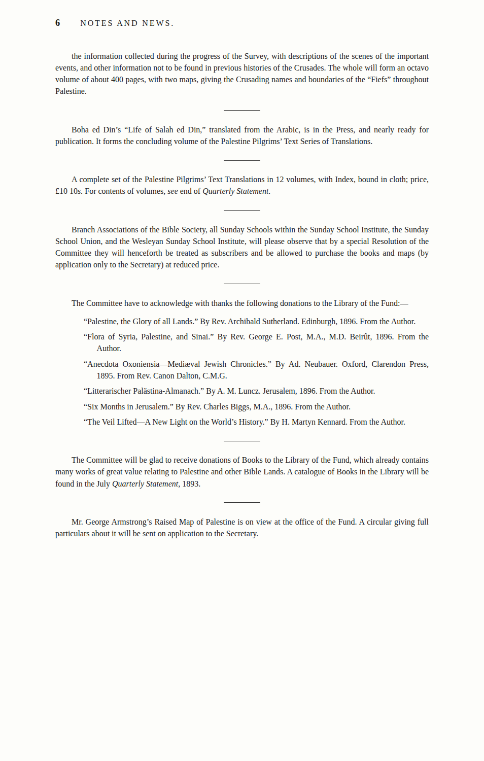6
Notes and News.
the information collected during the progress of the Survey, with descriptions of the scenes of the important events, and other information not to be found in previous histories of the Crusades. The whole will form an octavo volume of about 400 pages, with two maps, giving the Crusading names and boundaries of the “Fiefs” throughout Palestine.
Boha ed Din’s “Life of Salah ed Din,” translated from the Arabic, is in the Press, and nearly ready for publication. It forms the concluding volume of the Palestine Pilgrims’ Text Series of Translations.
A complete set of the Palestine Pilgrims’ Text Translations in 12 volumes, with Index, bound in cloth; price, £10 10s. For contents of volumes, see end of Quarterly Statement.
Branch Associations of the Bible Society, all Sunday Schools within the Sunday School Institute, the Sunday School Union, and the Wesleyan Sunday School Institute, will please observe that by a special Resolution of the Committee they will henceforth be treated as subscribers and be allowed to purchase the books and maps (by application only to the Secretary) at reduced price.
The Committee have to acknowledge with thanks the following donations to the Library of the Fund:—
“Palestine, the Glory of all Lands.” By Rev. Archibald Sutherland. Edinburgh, 1896. From the Author.
“Flora of Syria, Palestine, and Sinai.” By Rev. George E. Post, M.A., M.D. Beirût, 1896. From the Author.
“Anecdota Oxoniensia—Mediæval Jewish Chronicles.” By Ad. Neubauer. Oxford, Clarendon Press, 1895. From Rev. Canon Dalton, C.M.G.
“Litterarischer Palästina-Almanach.” By A. M. Luncz. Jerusalem, 1896. From the Author.
“Six Months in Jerusalem.” By Rev. Charles Biggs, M.A., 1896. From the Author.
“The Veil Lifted—A New Light on the World’s History.” By H. Martyn Kennard. From the Author.
The Committee will be glad to receive donations of Books to the Library of the Fund, which already contains many works of great value relating to Palestine and other Bible Lands. A catalogue of Books in the Library will be found in the July Quarterly Statement, 1893.
Mr. George Armstrong’s Raised Map of Palestine is on view at the office of the Fund. A circular giving full particulars about it will be sent on application to the Secretary.